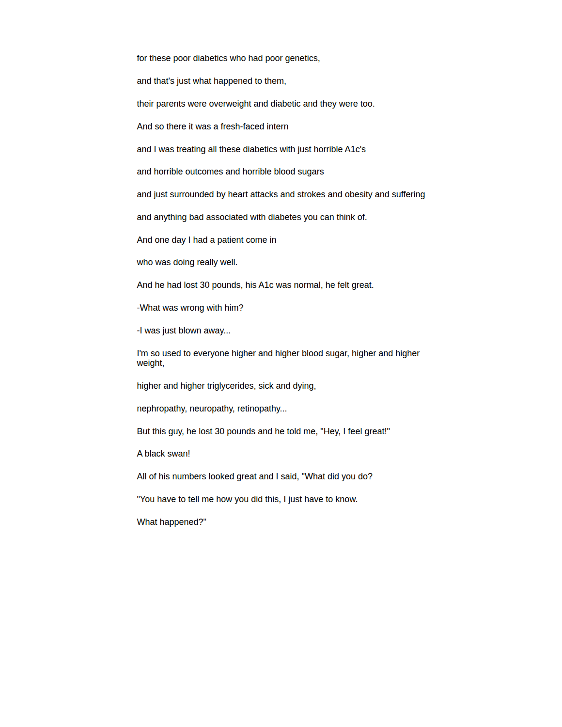for these poor diabetics who had poor genetics,
and that's just what happened to them,
their parents were overweight and diabetic and they were too.
And so there it was a fresh-faced intern
and I was treating all these diabetics with just horrible A1c's
and horrible outcomes and horrible blood sugars
and just surrounded by heart attacks and strokes and obesity and suffering
and anything bad associated with diabetes you can think of.
And one day I had a patient come in
who was doing really well.
And he had lost 30 pounds, his A1c was normal, he felt great.
-What was wrong with him?
-I was just blown away...
I'm so used to everyone higher and higher blood sugar, higher and higher weight,
higher and higher triglycerides, sick and dying,
nephropathy, neuropathy, retinopathy...
But this guy, he lost 30 pounds and he told me, "Hey, I feel great!"
A black swan!
All of his numbers looked great and I said, "What did you do?
"You have to tell me how you did this, I just have to know.
What happened?"